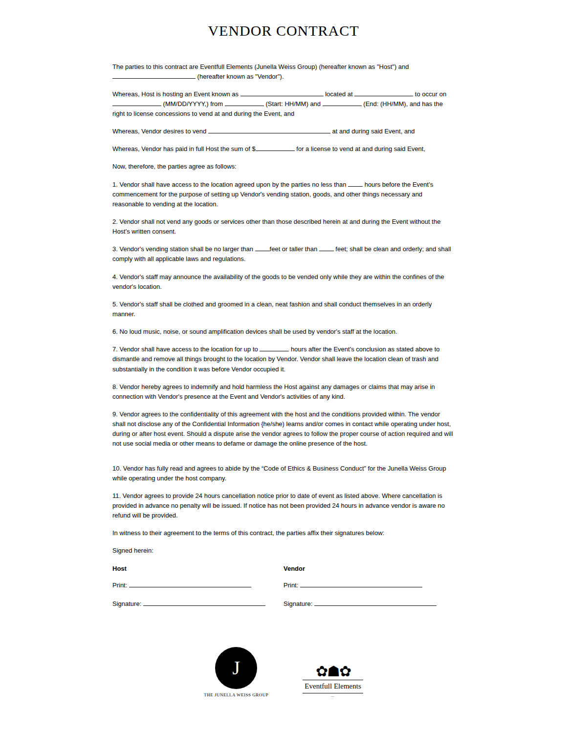VENDOR CONTRACT
The parties to this contract are Eventfull Elements (Junella Weiss Group) (hereafter known as "Host") and (hereafter known as "Vendor").
Whereas, Host is hosting an Event known as located at to occur on (MM/DD/YYYY,) from (Start: HH/MM) and (End: (HH/MM), and has the right to license concessions to vend at and during the Event, and
Whereas, Vendor desires to vend at and during said Event, and
Whereas, Vendor has paid in full Host the sum of $ for a license to vend at and during said Event,
Now, therefore, the parties agree as follows:
1. Vendor shall have access to the location agreed upon by the parties no less than hours before the Event's commencement for the purpose of setting up Vendor's vending station, goods, and other things necessary and reasonable to vending at the location.
2. Vendor shall not vend any goods or services other than those described herein at and during the Event without the Host's written consent.
3. Vendor's vending station shall be no larger than feet or taller than feet; shall be clean and orderly; and shall comply with all applicable laws and regulations.
4. Vendor's staff may announce the availability of the goods to be vended only while they are within the confines of the vendor's location.
5. Vendor's staff shall be clothed and groomed in a clean, neat fashion and shall conduct themselves in an orderly manner.
6. No loud music, noise, or sound amplification devices shall be used by vendor's staff at the location.
7. Vendor shall have access to the location for up to hours after the Event's conclusion as stated above to dismantle and remove all things brought to the location by Vendor. Vendor shall leave the location clean of trash and substantially in the condition it was before Vendor occupied it.
8. Vendor hereby agrees to indemnify and hold harmless the Host against any damages or claims that may arise in connection with Vendor's presence at the Event and Vendor's activities of any kind.
9. Vendor agrees to the confidentiality of this agreement with the host and the conditions provided within. The vendor shall not disclose any of the Confidential Information {he/she) learns and/or comes in contact while operating under host, during or after host event. Should a dispute arise the vendor agrees to follow the proper course of action required and will not use social media or other means to defame or damage the online presence of the host.
10. Vendor has fully read and agrees to abide by the “Code of Ethics & Business Conduct” for the Junella Weiss Group while operating under the host company.
11. Vendor agrees to provide 24 hours cancellation notice prior to date of event as listed above. Where cancellation is provided in advance no penalty will be issued. If notice has not been provided 24 hours in advance vendor is aware no refund will be provided.
In witness to their agreement to the terms of this contract, the parties affix their signatures below:
Signed herein:
| Host | Vendor |
| --- | --- |
| Print: | Print: |
| Signature: | Signature: |
J
The Junella Weiss Group
✿☗✿
Eventfull Elements
—